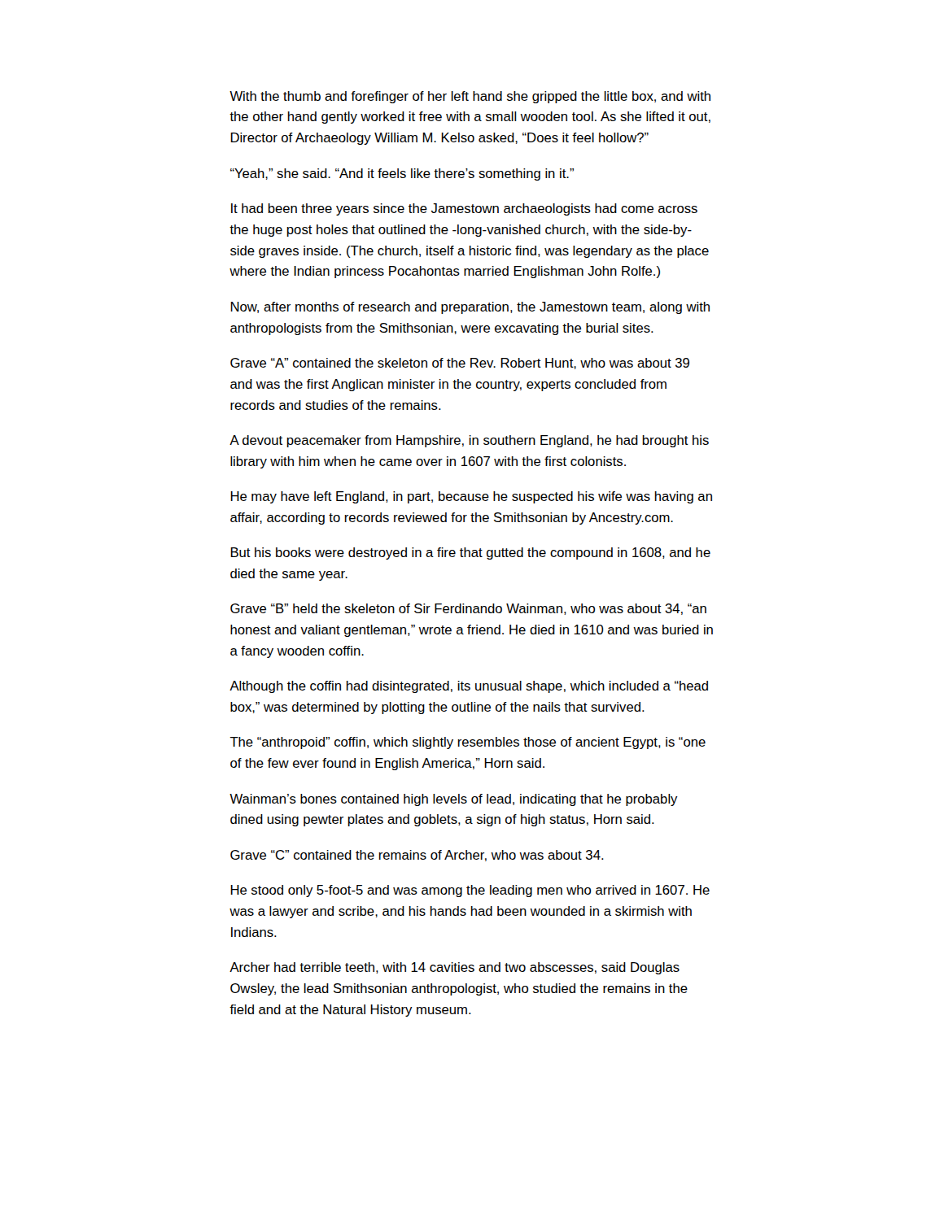With the thumb and forefinger of her left hand she gripped the little box, and with the other hand gently worked it free with a small wooden tool. As she lifted it out, Director of Archaeology William M. Kelso asked, “Does it feel hollow?”
“Yeah,” she said. “And it feels like there’s something in it.”
It had been three years since the Jamestown archaeologists had come across the huge post holes that outlined the -long-vanished church, with the side-by-side graves inside. (The church, itself a historic find, was legendary as the place where the Indian princess Pocahontas married Englishman John Rolfe.)
Now, after months of research and preparation, the Jamestown team, along with anthropologists from the Smithsonian, were excavating the burial sites.
Grave “A” contained the skeleton of the Rev. Robert Hunt, who was about 39 and was the first Anglican minister in the country, experts concluded from records and studies of the remains.
A devout peacemaker from Hampshire, in southern England, he had brought his library with him when he came over in 1607 with the first colonists.
He may have left England, in part, because he suspected his wife was having an affair, according to records reviewed for the Smithsonian by Ancestry.com.
But his books were destroyed in a fire that gutted the compound in 1608, and he died the same year.
Grave “B” held the skeleton of Sir Ferdinando Wainman, who was about 34, “an honest and valiant gentleman,” wrote a friend. He died in 1610 and was buried in a fancy wooden coffin.
Although the coffin had disintegrated, its unusual shape, which included a “head box,” was determined by plotting the outline of the nails that survived.
The “anthropoid” coffin, which slightly resembles those of ancient Egypt, is “one of the few ever found in English America,” Horn said.
Wainman’s bones contained high levels of lead, indicating that he probably dined using pewter plates and goblets, a sign of high status, Horn said.
Grave “C” contained the remains of Archer, who was about 34.
He stood only 5-foot-5 and was among the leading men who arrived in 1607. He was a lawyer and scribe, and his hands had been wounded in a skirmish with Indians.
Archer had terrible teeth, with 14 cavities and two abscesses, said Douglas Owsley, the lead Smithsonian anthropologist, who studied the remains in the field and at the Natural History museum.